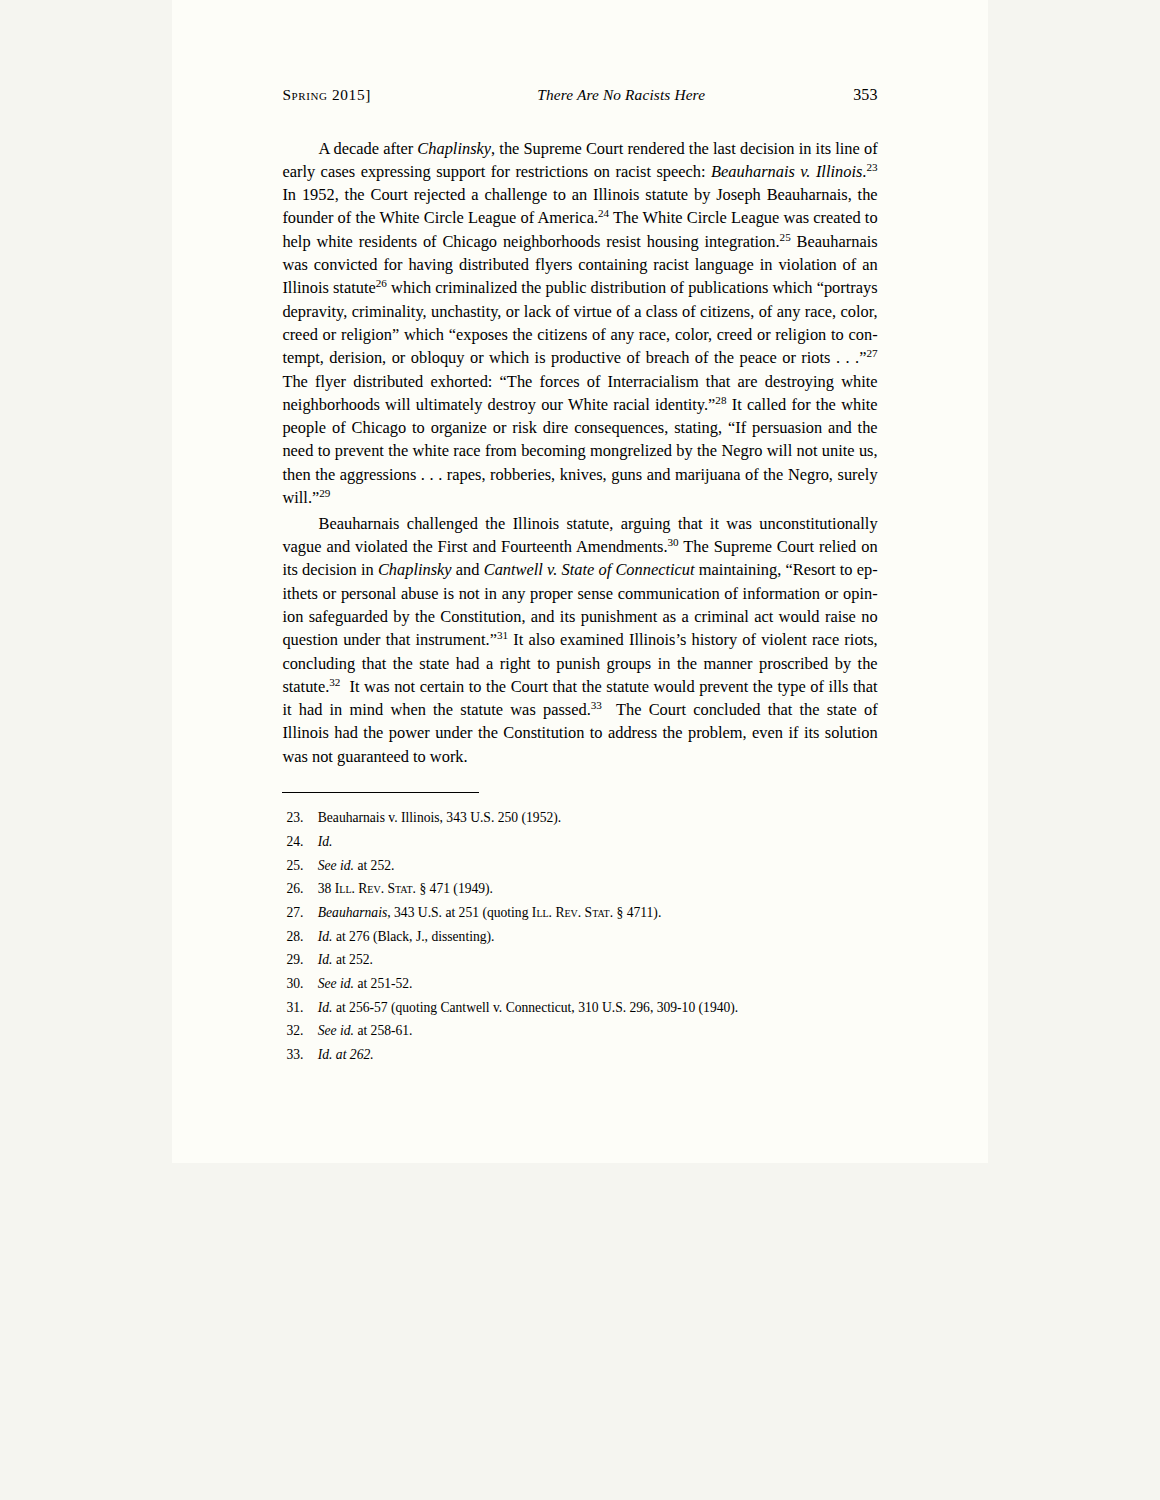Spring 2015] There Are No Racists Here 353
A decade after Chaplinsky, the Supreme Court rendered the last decision in its line of early cases expressing support for restrictions on racist speech: Beauharnais v. Illinois.23 In 1952, the Court rejected a challenge to an Illinois statute by Joseph Beauharnais, the founder of the White Circle League of America.24 The White Circle League was created to help white residents of Chicago neighborhoods resist housing integration.25 Beauharnais was convicted for having distributed flyers containing racist language in violation of an Illinois statute26 which criminalized the public distribution of publications which “portrays depravity, criminality, unchastity, or lack of virtue of a class of citizens, of any race, color, creed or religion” which “exposes the citizens of any race, color, creed or religion to contempt, derision, or obloquy or which is productive of breach of the peace or riots . . .”27 The flyer distributed exhorted: “The forces of Interracialism that are destroying white neighborhoods will ultimately destroy our White racial identity.”28 It called for the white people of Chicago to organize or risk dire consequences, stating, “If persuasion and the need to prevent the white race from becoming mongrelized by the Negro will not unite us, then the aggressions . . . rapes, robberies, knives, guns and marijuana of the Negro, surely will.”29
Beauharnais challenged the Illinois statute, arguing that it was unconstitutionally vague and violated the First and Fourteenth Amendments.30 The Supreme Court relied on its decision in Chaplinsky and Cantwell v. State of Connecticut maintaining, “Resort to epithets or personal abuse is not in any proper sense communication of information or opinion safeguarded by the Constitution, and its punishment as a criminal act would raise no question under that instrument.”31 It also examined Illinois’s history of violent race riots, concluding that the state had a right to punish groups in the manner proscribed by the statute.32 It was not certain to the Court that the statute would prevent the type of ills that it had in mind when the statute was passed.33 The Court concluded that the state of Illinois had the power under the Constitution to address the problem, even if its solution was not guaranteed to work.
23. Beauharnais v. Illinois, 343 U.S. 250 (1952).
24. Id.
25. See id. at 252.
26. 38 Ill. Rev. Stat. § 471 (1949).
27. Beauharnais, 343 U.S. at 251 (quoting Ill. Rev. Stat. § 4711).
28. Id. at 276 (Black, J., dissenting).
29. Id. at 252.
30. See id. at 251-52.
31. Id. at 256-57 (quoting Cantwell v. Connecticut, 310 U.S. 296, 309-10 (1940).
32. See id. at 258-61.
33. Id. at 262.